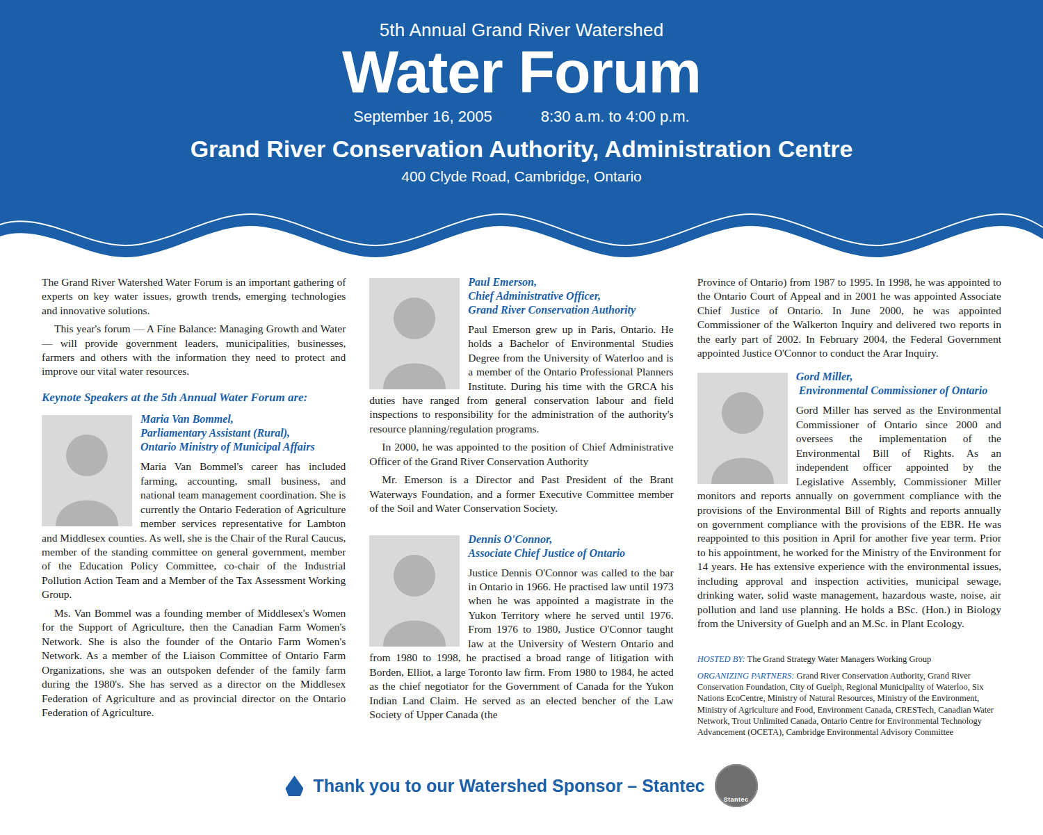5th Annual Grand River Watershed
Water Forum
September 16, 2005 8:30 a.m. to 4:00 p.m.
Grand River Conservation Authority, Administration Centre
400 Clyde Road, Cambridge, Ontario
The Grand River Watershed Water Forum is an important gathering of experts on key water issues, growth trends, emerging technologies and innovative solutions.
This year's forum — A Fine Balance: Managing Growth and Water — will provide government leaders, municipalities, businesses, farmers and others with the information they need to protect and improve our vital water resources.
Keynote Speakers at the 5th Annual Water Forum are:
Maria Van Bommel,
Parliamentary Assistant (Rural),
Ontario Ministry of Municipal Affairs
Maria Van Bommel's career has included farming, accounting, small business, and national team management coordination. She is currently the Ontario Federation of Agriculture member services representative for Lambton and Middlesex counties. As well, she is the Chair of the Rural Caucus, member of the standing committee on general government, member of the Education Policy Committee, co-chair of the Industrial Pollution Action Team and a Member of the Tax Assessment Working Group.
Ms. Van Bommel was a founding member of Middlesex's Women for the Support of Agriculture, then the Canadian Farm Women's Network. She is also the founder of the Ontario Farm Women's Network. As a member of the Liaison Committee of Ontario Farm Organizations, she was an outspoken defender of the family farm during the 1980's. She has served as a director on the Middlesex Federation of Agriculture and as provincial director on the Ontario Federation of Agriculture.
Paul Emerson,
Chief Administrative Officer,
Grand River Conservation Authority
Paul Emerson grew up in Paris, Ontario. He holds a Bachelor of Environmental Studies Degree from the University of Waterloo and is a member of the Ontario Professional Planners Institute. During his time with the GRCA his duties have ranged from general conservation labour and field inspections to responsibility for the administration of the authority's resource planning/regulation programs.
In 2000, he was appointed to the position of Chief Administrative Officer of the Grand River Conservation Authority
Mr. Emerson is a Director and Past President of the Brant Waterways Foundation, and a former Executive Committee member of the Soil and Water Conservation Society.
Dennis O'Connor,
Associate Chief Justice of Ontario
Justice Dennis O'Connor was called to the bar in Ontario in 1966. He practised law until 1973 when he was appointed a magistrate in the Yukon Territory where he served until 1976. From 1976 to 1980, Justice O'Connor taught law at the University of Western Ontario and from 1980 to 1998, he practised a broad range of litigation with Borden, Elliot, a large Toronto law firm. From 1980 to 1984, he acted as the chief negotiator for the Government of Canada for the Yukon Indian Land Claim. He served as an elected bencher of the Law Society of Upper Canada (the
Province of Ontario) from 1987 to 1995. In 1998, he was appointed to the Ontario Court of Appeal and in 2001 he was appointed Associate Chief Justice of Ontario. In June 2000, he was appointed Commissioner of the Walkerton Inquiry and delivered two reports in the early part of 2002. In February 2004, the Federal Government appointed Justice O'Connor to conduct the Arar Inquiry.
Gord Miller,
Environmental Commissioner of Ontario
Gord Miller has served as the Environmental Commissioner of Ontario since 2000 and oversees the implementation of the Environmental Bill of Rights. As an independent officer appointed by the Legislative Assembly, Commissioner Miller monitors and reports annually on government compliance with the provisions of the Environmental Bill of Rights and reports annually on government compliance with the provisions of the EBR. He was reappointed to this position in April for another five year term. Prior to his appointment, he worked for the Ministry of the Environment for 14 years. He has extensive experience with the environmental issues, including approval and inspection activities, municipal sewage, drinking water, solid waste management, hazardous waste, noise, air pollution and land use planning. He holds a BSc. (Hon.) in Biology from the University of Guelph and an M.Sc. in Plant Ecology.
HOSTED BY: The Grand Strategy Water Managers Working Group
ORGANIZING PARTNERS: Grand River Conservation Authority, Grand River Conservation Foundation, City of Guelph, Regional Municipality of Waterloo, Six Nations EcoCentre, Ministry of Natural Resources, Ministry of the Environment, Ministry of Agriculture and Food, Environment Canada, CRESTech, Canadian Water Network, Trout Unlimited Canada, Ontario Centre for Environmental Technology Advancement (OCETA), Cambridge Environmental Advisory Committee
Thank you to our Watershed Sponsor – Stantec Stantec